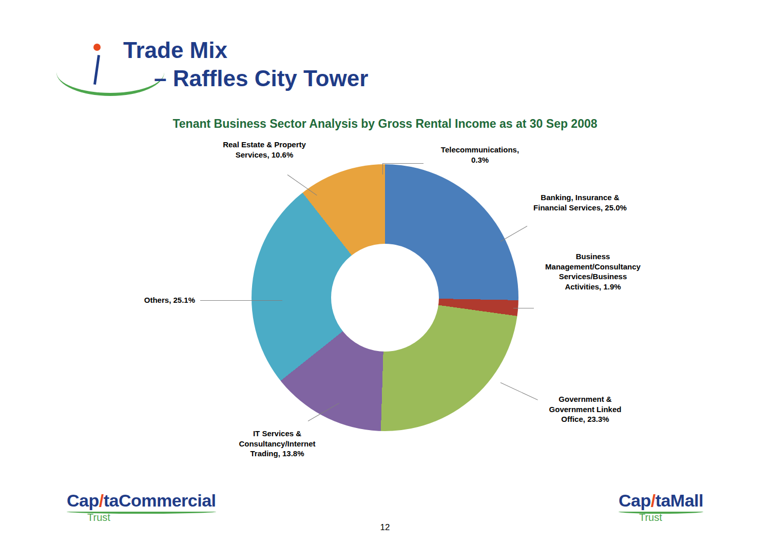Trade Mix
– Raffles City Tower
Tenant Business Sector Analysis by Gross Rental Income as at 30 Sep 2008
Real Estate & Property
Services, 10.6%
Telecommunications,
0.3%
Banking, Insurance &
Financial Services, 25.0%
Business
Management/Consultancy
Services/Business
Activities, 1.9%
Government &
Government Linked
Office, 23.3%
IT Services &
Consultancy/Internet
Trading, 13.8%
Others, 25.1%
Cap/taCommercial
Trust
Cap/taMall
Trust
12